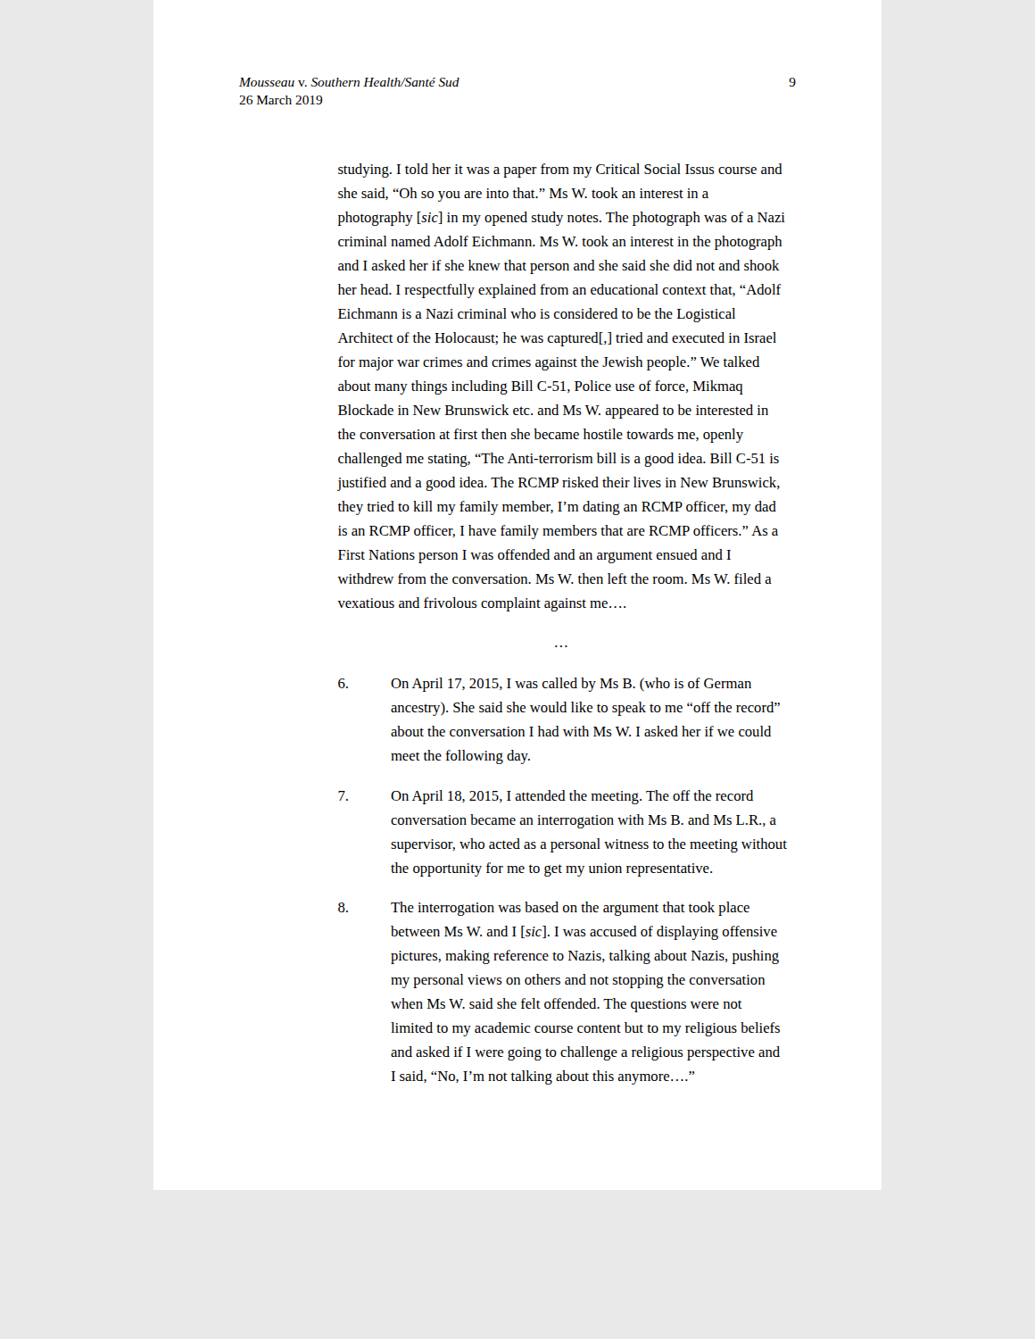Mousseau v. Southern Health/Santé Sud
26 March 2019
9
studying. I told her it was a paper from my Critical Social Issus course and she said, “Oh so you are into that.” Ms W. took an interest in a photography [sic] in my opened study notes. The photograph was of a Nazi criminal named Adolf Eichmann. Ms W. took an interest in the photograph and I asked her if she knew that person and she said she did not and shook her head. I respectfully explained from an educational context that, “Adolf Eichmann is a Nazi criminal who is considered to be the Logistical Architect of the Holocaust; he was captured[,] tried and executed in Israel for major war crimes and crimes against the Jewish people.” We talked about many things including Bill C-51, Police use of force, Mikmaq Blockade in New Brunswick etc. and Ms W. appeared to be interested in the conversation at first then she became hostile towards me, openly challenged me stating, “The Anti-terrorism bill is a good idea. Bill C-51 is justified and a good idea. The RCMP risked their lives in New Brunswick, they tried to kill my family member, I’m dating an RCMP officer, my dad is an RCMP officer, I have family members that are RCMP officers.” As a First Nations person I was offended and an argument ensued and I withdrew from the conversation. Ms W. then left the room. Ms W. filed a vexatious and frivolous complaint against me….
…
6.
On April 17, 2015, I was called by Ms B. (who is of German ancestry). She said she would like to speak to me “off the record” about the conversation I had with Ms W. I asked her if we could meet the following day.
7.
On April 18, 2015, I attended the meeting. The off the record conversation became an interrogation with Ms B. and Ms L.R., a supervisor, who acted as a personal witness to the meeting without the opportunity for me to get my union representative.
8.
The interrogation was based on the argument that took place between Ms W. and I [sic]. I was accused of displaying offensive pictures, making reference to Nazis, talking about Nazis, pushing my personal views on others and not stopping the conversation when Ms W. said she felt offended. The questions were not limited to my academic course content but to my religious beliefs and asked if I were going to challenge a religious perspective and I said, “No, I’m not talking about this anymore….”